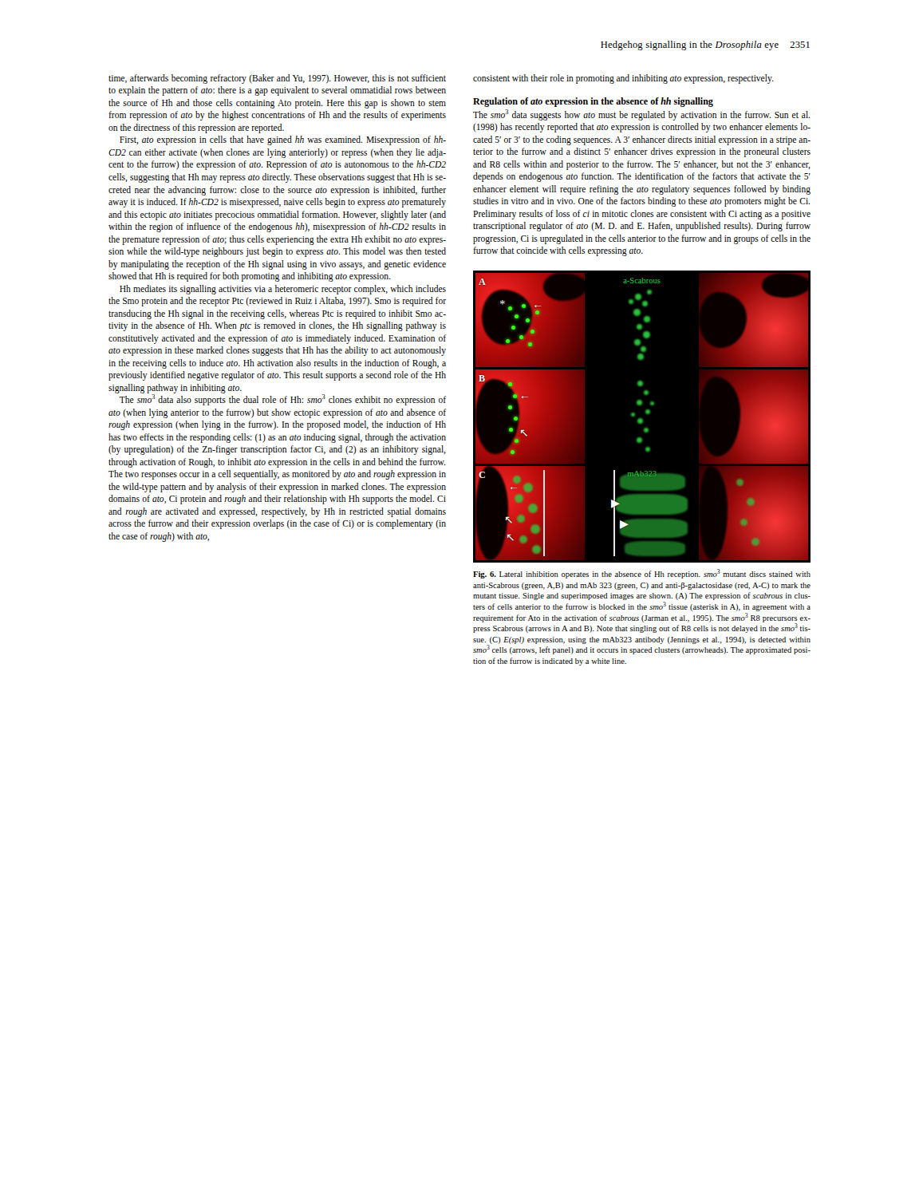Hedgehog signalling in the Drosophila eye2351
time, afterwards becoming refractory (Baker and Yu, 1997). However, this is not sufficient to explain the pattern of ato: there is a gap equivalent to several ommatidial rows between the source of Hh and those cells containing Ato protein. Here this gap is shown to stem from repression of ato by the highest concentrations of Hh and the results of experiments on the directness of this repression are reported.
First, ato expression in cells that have gained hh was examined. Misexpression of hh-CD2 can either activate (when clones are lying anteriorly) or repress (when they lie adjacent to the furrow) the expression of ato. Repression of ato is autonomous to the hh-CD2 cells, suggesting that Hh may repress ato directly. These observations suggest that Hh is secreted near the advancing furrow: close to the source ato expression is inhibited, further away it is induced. If hh-CD2 is misexpressed, naive cells begin to express ato prematurely and this ectopic ato initiates precocious ommatidial formation. However, slightly later (and within the region of influence of the endogenous hh), misexpression of hh-CD2 results in the premature repression of ato; thus cells experiencing the extra Hh exhibit no ato expression while the wild-type neighbours just begin to express ato. This model was then tested by manipulating the reception of the Hh signal using in vivo assays, and genetic evidence showed that Hh is required for both promoting and inhibiting ato expression.
Hh mediates its signalling activities via a heteromeric receptor complex, which includes the Smo protein and the receptor Ptc (reviewed in Ruiz i Altaba, 1997). Smo is required for transducing the Hh signal in the receiving cells, whereas Ptc is required to inhibit Smo activity in the absence of Hh. When ptc is removed in clones, the Hh signalling pathway is constitutively activated and the expression of ato is immediately induced. Examination of ato expression in these marked clones suggests that Hh has the ability to act autonomously in the receiving cells to induce ato. Hh activation also results in the induction of Rough, a previously identified negative regulator of ato. This result supports a second role of the Hh signalling pathway in inhibiting ato.
The smo3 data also supports the dual role of Hh: smo3 clones exhibit no expression of ato (when lying anterior to the furrow) but show ectopic expression of ato and absence of rough expression (when lying in the furrow). In the proposed model, the induction of Hh has two effects in the responding cells: (1) as an ato inducing signal, through the activation (by upregulation) of the Zn-finger transcription factor Ci, and (2) as an inhibitory signal, through activation of Rough, to inhibit ato expression in the cells in and behind the furrow. The two responses occur in a cell sequentially, as monitored by ato and rough expression in the wild-type pattern and by analysis of their expression in marked clones. The expression domains of ato, Ci protein and rough and their relationship with Hh supports the model. Ci and rough are activated and expressed, respectively, by Hh in restricted spatial domains across the furrow and their expression overlaps (in the case of Ci) or is complementary (in the case of rough) with ato,
consistent with their role in promoting and inhibiting ato expression, respectively.
Regulation of ato expression in the absence of hh signalling
The smo3 data suggests how ato must be regulated by activation in the furrow. Sun et al. (1998) has recently reported that ato expression is controlled by two enhancer elements located 5′ or 3′ to the coding sequences. A 3′ enhancer directs initial expression in a stripe anterior to the furrow and a distinct 5′ enhancer drives expression in the proneural clusters and R8 cells within and posterior to the furrow. The 5′ enhancer, but not the 3′ enhancer, depends on endogenous ato function. The identification of the factors that activate the 5′ enhancer element will require refining the ato regulatory sequences followed by binding studies in vitro and in vivo. One of the factors binding to these ato promoters might be Ci. Preliminary results of loss of ci in mitotic clones are consistent with Ci acting as a positive transcriptional regulator of ato (M. D. and E. Hafen, unpublished results). During furrow progression, Ci is upregulated in the cells anterior to the furrow and in groups of cells in the furrow that coincide with cells expressing ato.
A
*
←
a-Scabrous
B
←
↖
C
←
↖
↖
mAb323
▶
▶
Fig. 6. Lateral inhibition operates in the absence of Hh reception. smo3 mutant discs stained with anti-Scabrous (green, A,B) and mAb 323 (green, C) and anti-β-galactosidase (red, A-C) to mark the mutant tissue. Single and superimposed images are shown. (A) The expression of scabrous in clusters of cells anterior to the furrow is blocked in the smo3 tissue (asterisk in A), in agreement with a requirement for Ato in the activation of scabrous (Jarman et al., 1995). The smo3 R8 precursors express Scabrous (arrows in A and B). Note that singling out of R8 cells is not delayed in the smo3 tissue. (C) E(spl) expression, using the mAb323 antibody (Jennings et al., 1994), is detected within smo3 cells (arrows, left panel) and it occurs in spaced clusters (arrowheads). The approximated position of the furrow is indicated by a white line.